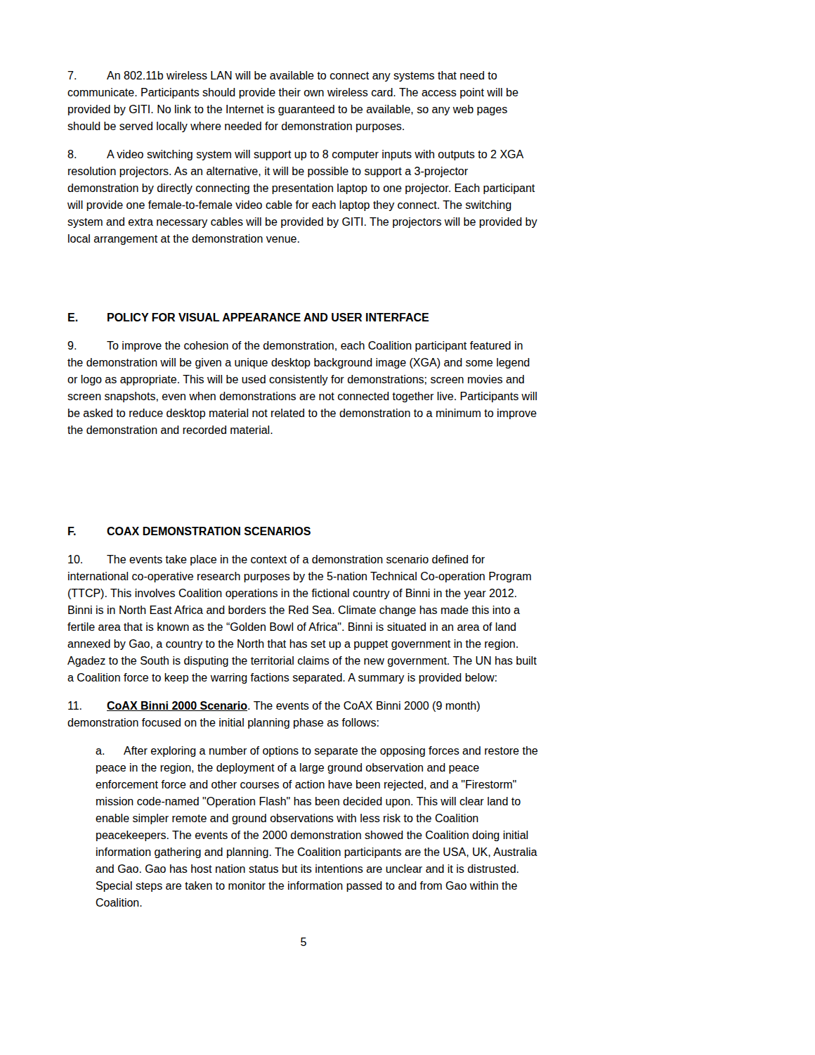7. An 802.11b wireless LAN will be available to connect any systems that need to communicate. Participants should provide their own wireless card. The access point will be provided by GITI. No link to the Internet is guaranteed to be available, so any web pages should be served locally where needed for demonstration purposes.
8. A video switching system will support up to 8 computer inputs with outputs to 2 XGA resolution projectors. As an alternative, it will be possible to support a 3-projector demonstration by directly connecting the presentation laptop to one projector. Each participant will provide one female-to-female video cable for each laptop they connect. The switching system and extra necessary cables will be provided by GITI. The projectors will be provided by local arrangement at the demonstration venue.
E. POLICY FOR VISUAL APPEARANCE AND USER INTERFACE
9. To improve the cohesion of the demonstration, each Coalition participant featured in the demonstration will be given a unique desktop background image (XGA) and some legend or logo as appropriate. This will be used consistently for demonstrations; screen movies and screen snapshots, even when demonstrations are not connected together live. Participants will be asked to reduce desktop material not related to the demonstration to a minimum to improve the demonstration and recorded material.
F. COAX DEMONSTRATION SCENARIOS
10. The events take place in the context of a demonstration scenario defined for international co-operative research purposes by the 5-nation Technical Co-operation Program (TTCP). This involves Coalition operations in the fictional country of Binni in the year 2012. Binni is in North East Africa and borders the Red Sea. Climate change has made this into a fertile area that is known as the “Golden Bowl of Africa". Binni is situated in an area of land annexed by Gao, a country to the North that has set up a puppet government in the region. Agadez to the South is disputing the territorial claims of the new government. The UN has built a Coalition force to keep the warring factions separated. A summary is provided below:
11. CoAX Binni 2000 Scenario. The events of the CoAX Binni 2000 (9 month) demonstration focused on the initial planning phase as follows:
a. After exploring a number of options to separate the opposing forces and restore the peace in the region, the deployment of a large ground observation and peace enforcement force and other courses of action have been rejected, and a "Firestorm" mission code-named "Operation Flash" has been decided upon. This will clear land to enable simpler remote and ground observations with less risk to the Coalition peacekeepers. The events of the 2000 demonstration showed the Coalition doing initial information gathering and planning. The Coalition participants are the USA, UK, Australia and Gao. Gao has host nation status but its intentions are unclear and it is distrusted. Special steps are taken to monitor the information passed to and from Gao within the Coalition.
5